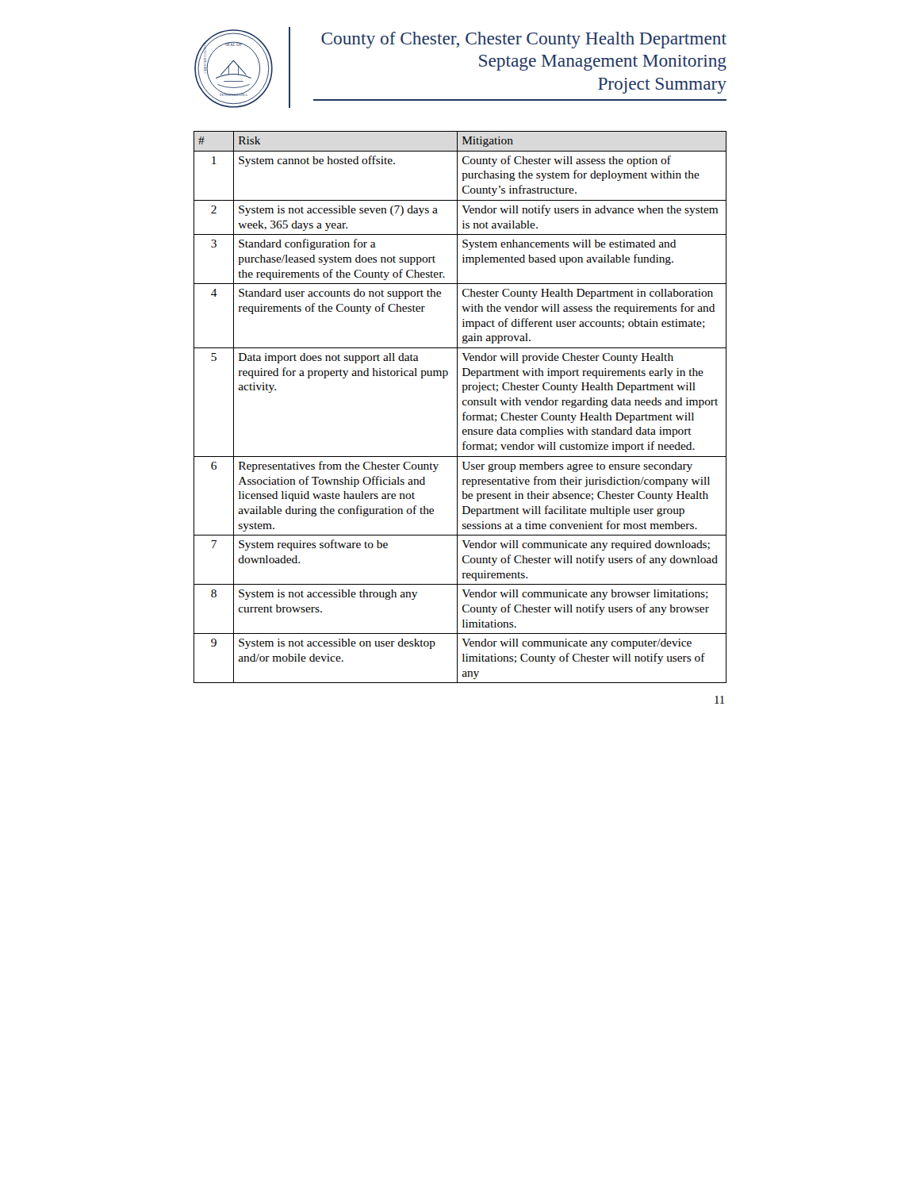SEAL OF PENNSYLVANIA CHESTER COUNTY
County of Chester, Chester County Health Department
Septage Management Monitoring
Project Summary
| # | Risk | Mitigation |
| --- | --- | --- |
| 1 | System cannot be hosted offsite. | County of Chester will assess the option of purchasing the system for deployment within the County’s infrastructure. |
| 2 | System is not accessible seven (7) days a week, 365 days a year. | Vendor will notify users in advance when the system is not available. |
| 3 | Standard configuration for a purchase/leased system does not support the requirements of the County of Chester. | System enhancements will be estimated and implemented based upon available funding. |
| 4 | Standard user accounts do not support the requirements of the County of Chester | Chester County Health Department in collaboration with the vendor will assess the requirements for and impact of different user accounts; obtain estimate; gain approval. |
| 5 | Data import does not support all data required for a property and historical pump activity. | Vendor will provide Chester County Health Department with import requirements early in the project; Chester County Health Department will consult with vendor regarding data needs and import format; Chester County Health Department will ensure data complies with standard data import format; vendor will customize import if needed. |
| 6 | Representatives from the Chester County Association of Township Officials and licensed liquid waste haulers are not available during the configuration of the system. | User group members agree to ensure secondary representative from their jurisdiction/company will be present in their absence; Chester County Health Department will facilitate multiple user group sessions at a time convenient for most members. |
| 7 | System requires software to be downloaded. | Vendor will communicate any required downloads; County of Chester will notify users of any download requirements. |
| 8 | System is not accessible through any current browsers. | Vendor will communicate any browser limitations; County of Chester will notify users of any browser limitations. |
| 9 | System is not accessible on user desktop and/or mobile device. | Vendor will communicate any computer/device limitations; County of Chester will notify users of any |
11